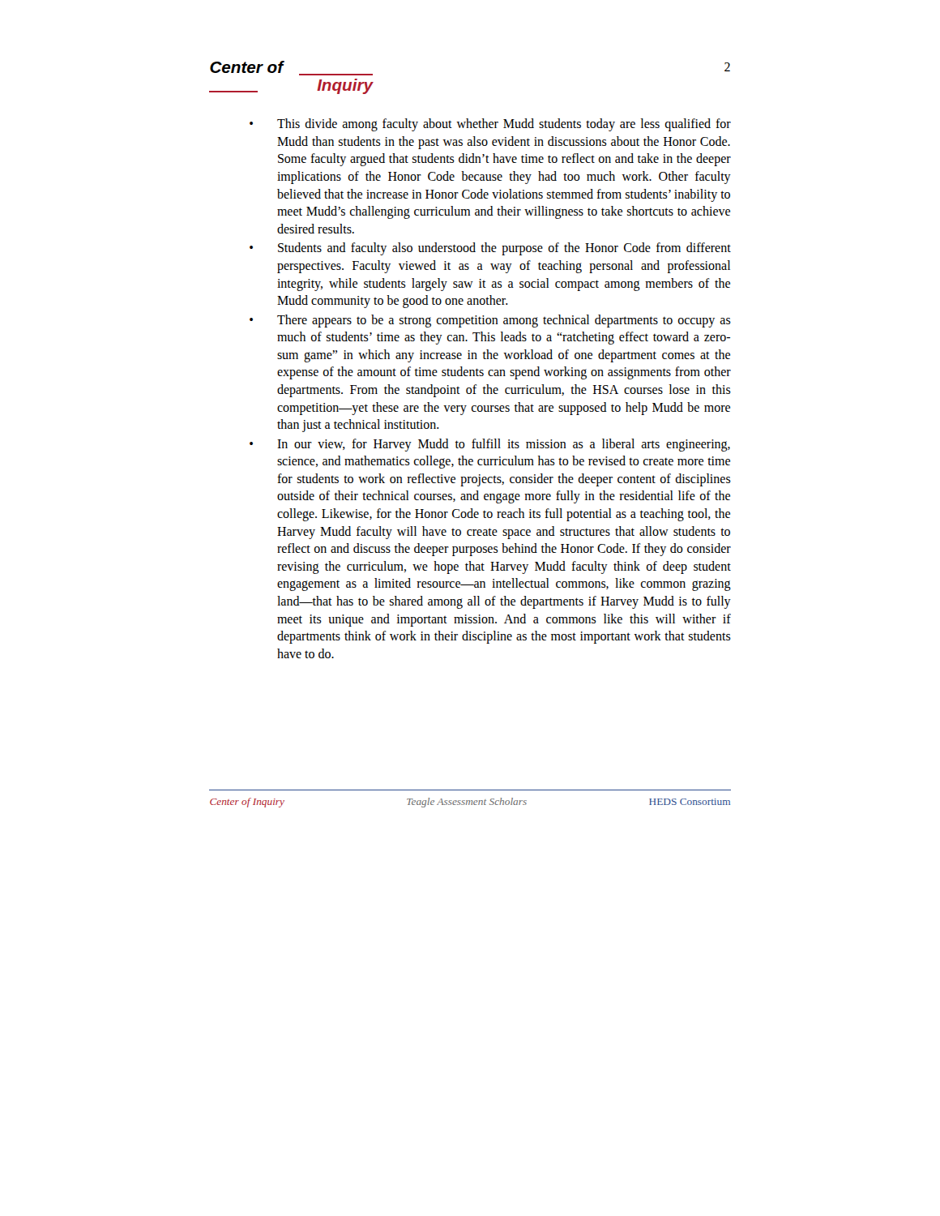2
Center of Inquiry
This divide among faculty about whether Mudd students today are less qualified for Mudd than students in the past was also evident in discussions about the Honor Code. Some faculty argued that students didn’t have time to reflect on and take in the deeper implications of the Honor Code because they had too much work. Other faculty believed that the increase in Honor Code violations stemmed from students’ inability to meet Mudd’s challenging curriculum and their willingness to take shortcuts to achieve desired results.
Students and faculty also understood the purpose of the Honor Code from different perspectives. Faculty viewed it as a way of teaching personal and professional integrity, while students largely saw it as a social compact among members of the Mudd community to be good to one another.
There appears to be a strong competition among technical departments to occupy as much of students’ time as they can. This leads to a “ratcheting effect toward a zero-sum game” in which any increase in the workload of one department comes at the expense of the amount of time students can spend working on assignments from other departments. From the standpoint of the curriculum, the HSA courses lose in this competition—yet these are the very courses that are supposed to help Mudd be more than just a technical institution.
In our view, for Harvey Mudd to fulfill its mission as a liberal arts engineering, science, and mathematics college, the curriculum has to be revised to create more time for students to work on reflective projects, consider the deeper content of disciplines outside of their technical courses, and engage more fully in the residential life of the college. Likewise, for the Honor Code to reach its full potential as a teaching tool, the Harvey Mudd faculty will have to create space and structures that allow students to reflect on and discuss the deeper purposes behind the Honor Code. If they do consider revising the curriculum, we hope that Harvey Mudd faculty think of deep student engagement as a limited resource—an intellectual commons, like common grazing land—that has to be shared among all of the departments if Harvey Mudd is to fully meet its unique and important mission. And a commons like this will wither if departments think of work in their discipline as the most important work that students have to do.
Center of Inquiry
Teagle Assessment Scholars
HEDS Consortium